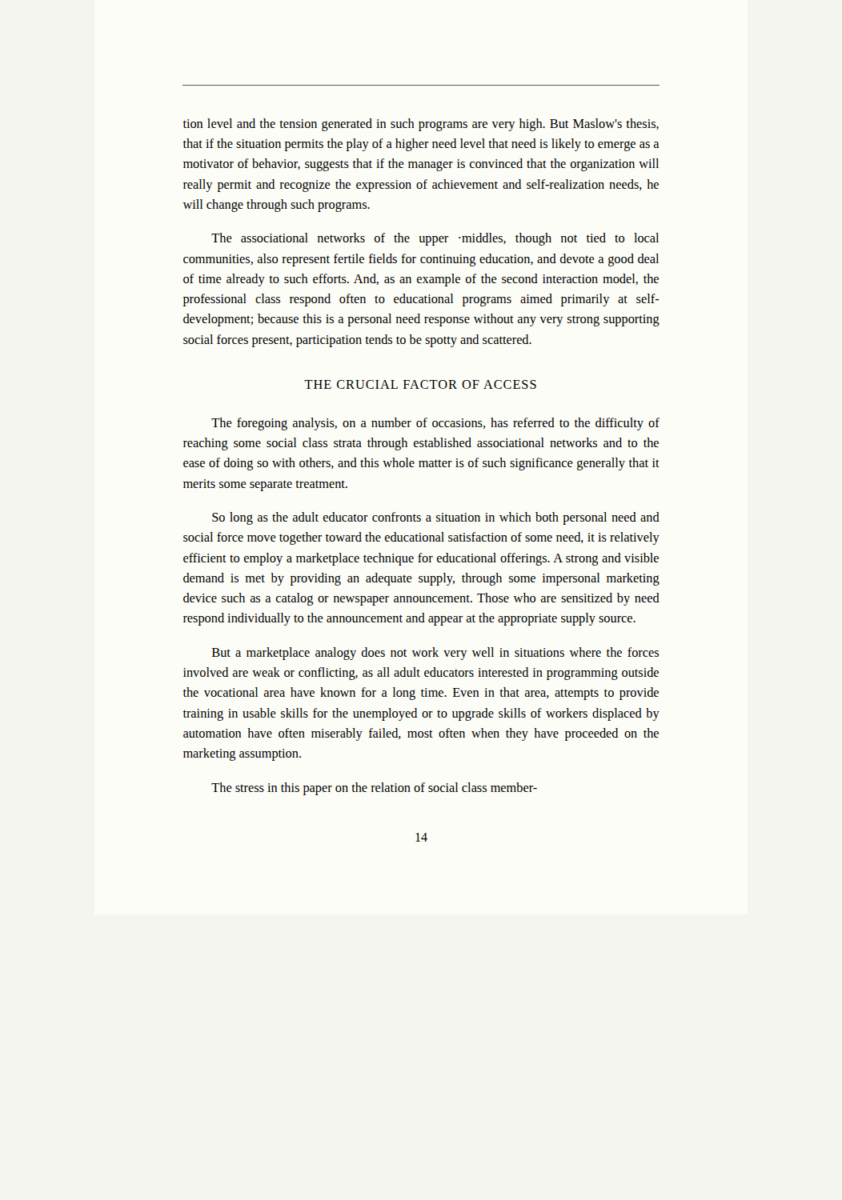tion level and the tension generated in such programs are very high. But Maslow's thesis, that if the situation permits the play of a higher need level that need is likely to emerge as a motivator of behavior, suggests that if the manager is convinced that the organization will really permit and recognize the expression of achievement and self-realization needs, he will change through such programs.
The associational networks of the upper ·middles, though not tied to local communities, also represent fertile fields for continuing education, and devote a good deal of time already to such efforts. And, as an example of the second interaction model, the professional class respond often to educational programs aimed primarily at self-development; because this is a personal need response without any very strong supporting social forces present, participation tends to be spotty and scattered.
THE CRUCIAL FACTOR OF ACCESS
The foregoing analysis, on a number of occasions, has referred to the difficulty of reaching some social class strata through established associational networks and to the ease of doing so with others, and this whole matter is of such significance generally that it merits some separate treatment.
So long as the adult educator confronts a situation in which both personal need and social force move together toward the educational satisfaction of some need, it is relatively efficient to employ a marketplace technique for educational offerings. A strong and visible demand is met by providing an adequate supply, through some impersonal marketing device such as a catalog or newspaper announcement. Those who are sensitized by need respond individually to the announcement and appear at the appropriate supply source.
But a marketplace analogy does not work very well in situations where the forces involved are weak or conflicting, as all adult educators interested in programming outside the vocational area have known for a long time. Even in that area, attempts to provide training in usable skills for the unemployed or to upgrade skills of workers displaced by automation have often miserably failed, most often when they have proceeded on the marketing assumption.
The stress in this paper on the relation of social class member-
14